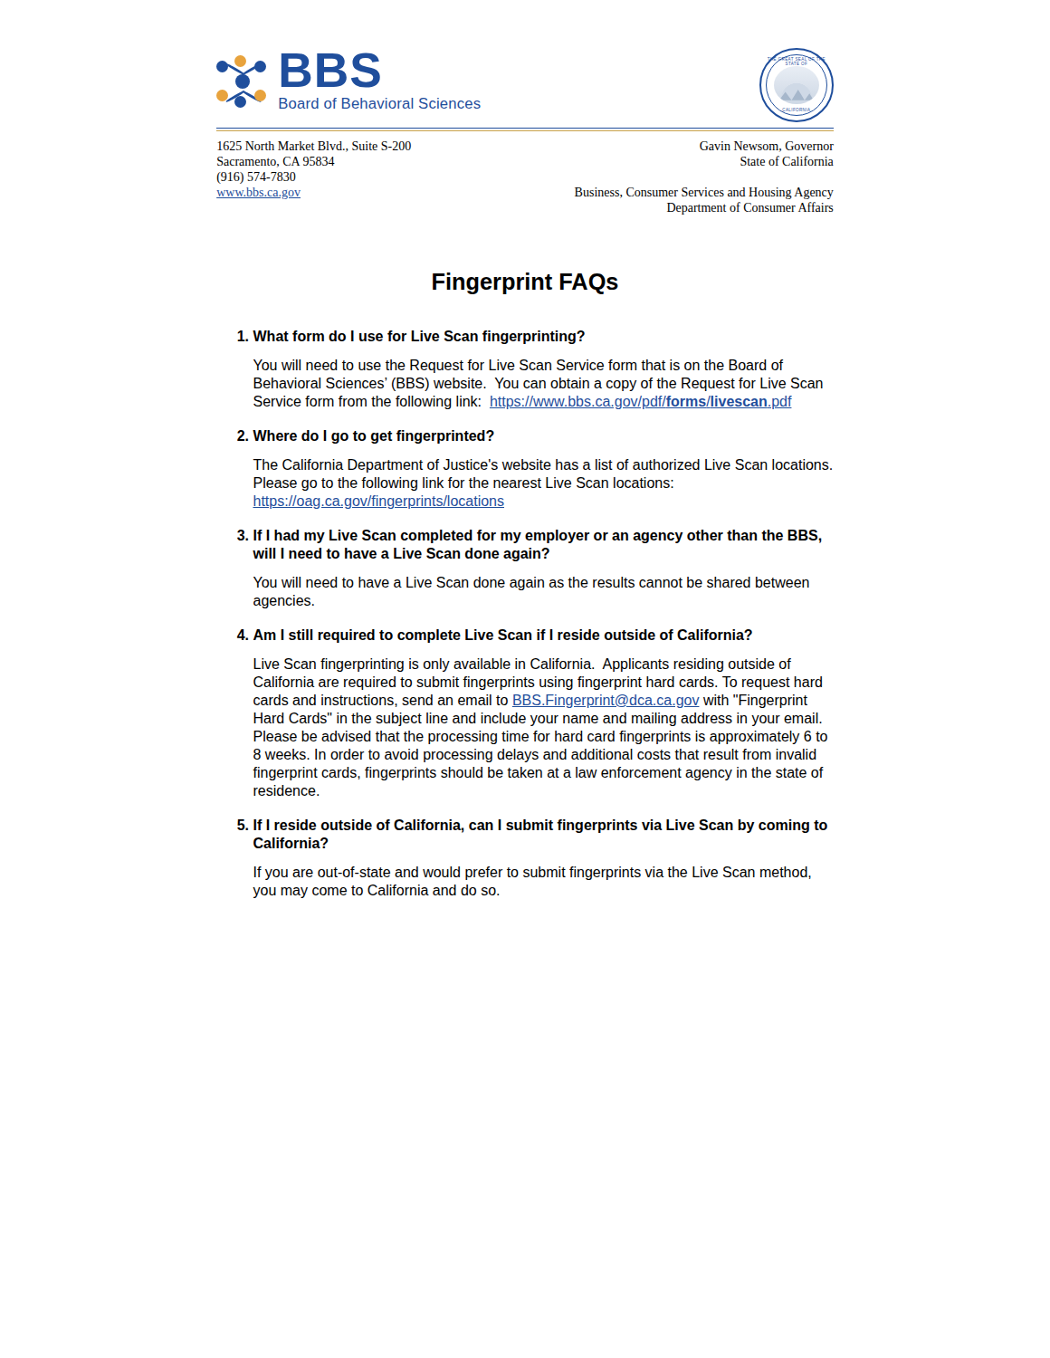BBS
Board of Behavioral Sciences
THE GREAT SEAL OF THE STATE OF
CALIFORNIA
1625 North Market Blvd., Suite S-200
Sacramento, CA 95834
(916) 574-7830
www.bbs.ca.gov
Gavin Newsom, Governor
State of California
Business, Consumer Services and Housing Agency
Department of Consumer Affairs
Fingerprint FAQs
What form do I use for Live Scan fingerprinting?
You will need to use the Request for Live Scan Service form that is on the Board of Behavioral Sciences’ (BBS) website. You can obtain a copy of the Request for Live Scan Service form from the following link: https://www.bbs.ca.gov/pdf/forms/livescan.pdf
Where do I go to get fingerprinted?
The California Department of Justice's website has a list of authorized Live Scan locations. Please go to the following link for the nearest Live Scan locations: https://oag.ca.gov/fingerprints/locations
If I had my Live Scan completed for my employer or an agency other than the BBS, will I need to have a Live Scan done again?
You will need to have a Live Scan done again as the results cannot be shared between agencies.
Am I still required to complete Live Scan if I reside outside of California?
Live Scan fingerprinting is only available in California. Applicants residing outside of California are required to submit fingerprints using fingerprint hard cards. To request hard cards and instructions, send an email to BBS.Fingerprint@dca.ca.gov with "Fingerprint Hard Cards" in the subject line and include your name and mailing address in your email. Please be advised that the processing time for hard card fingerprints is approximately 6 to 8 weeks. In order to avoid processing delays and additional costs that result from invalid fingerprint cards, fingerprints should be taken at a law enforcement agency in the state of residence.
If I reside outside of California, can I submit fingerprints via Live Scan by coming to California?
If you are out-of-state and would prefer to submit fingerprints via the Live Scan method, you may come to California and do so.